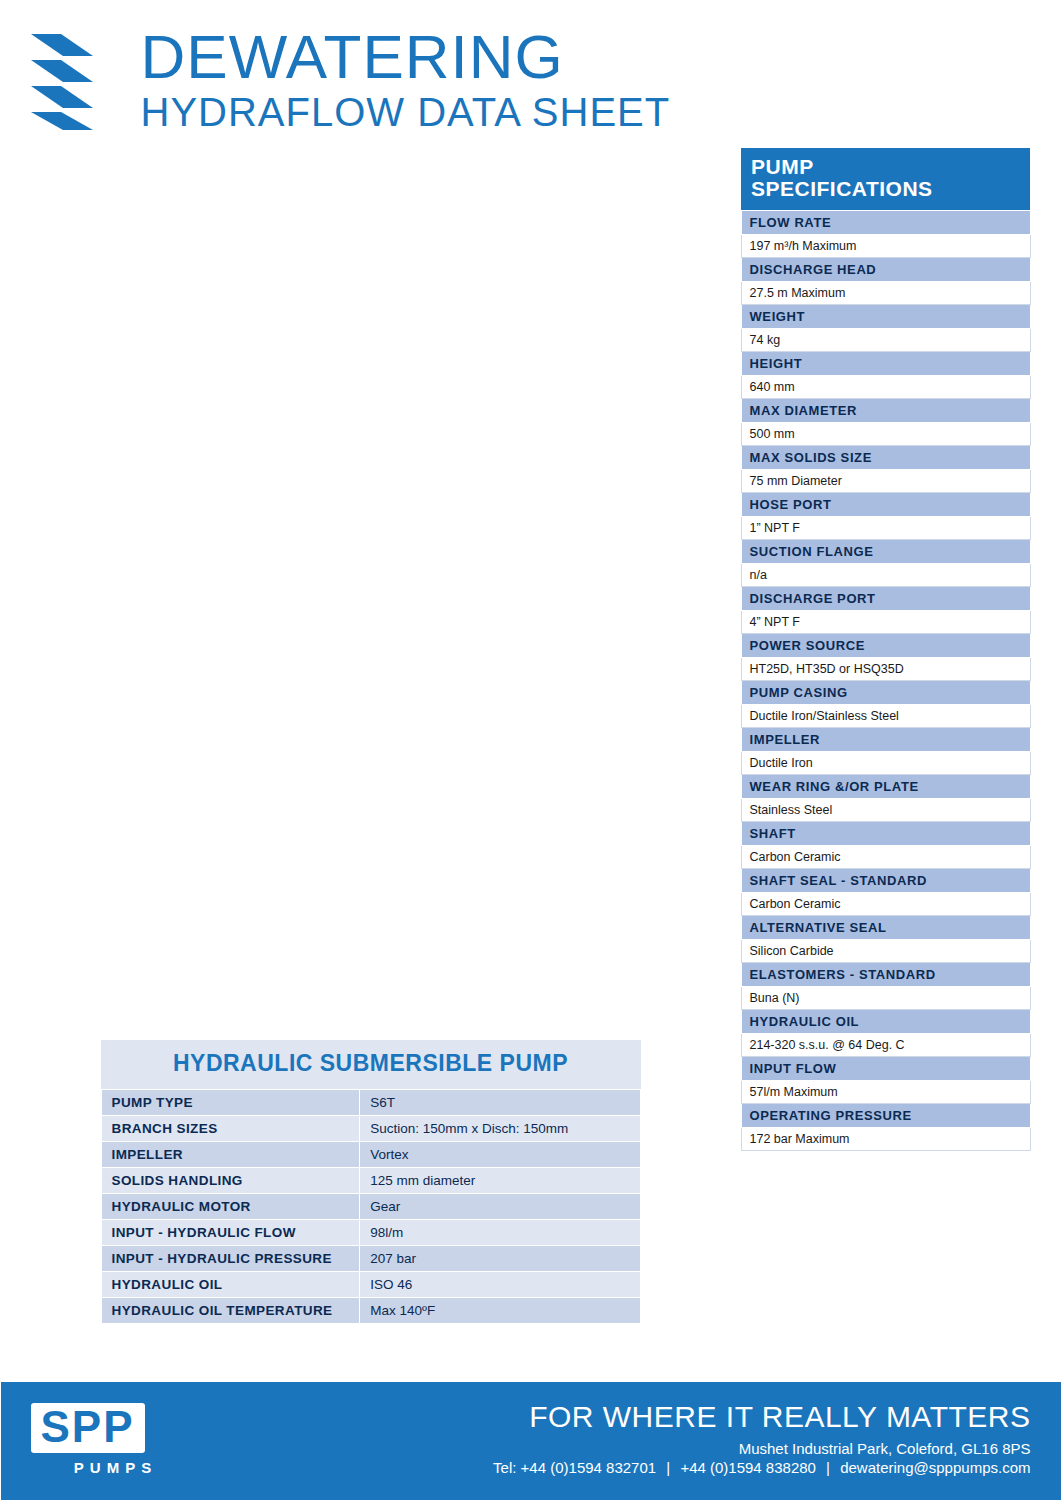DEWATERING
HYDRAFLOW DATA SHEET
| PUMP SPECIFICATIONS |
| --- |
| Flow Rate |
| 197 m³/h Maximum |
| Discharge Head |
| 27.5 m Maximum |
| Weight |
| 74 kg |
| Height |
| 640 mm |
| Max Diameter |
| 500 mm |
| Max Solids Size |
| 75 mm Diameter |
| Hose Port |
| 1” NPT F |
| Suction Flange |
| n/a |
| Discharge Port |
| 4” NPT F |
| Power Source |
| HT25D, HT35D or HSQ35D |
| Pump Casing |
| Ductile Iron/Stainless Steel |
| Impeller |
| Ductile Iron |
| Wear Ring &/or Plate |
| Stainless Steel |
| Shaft |
| Carbon Ceramic |
| Shaft Seal - Standard |
| Carbon Ceramic |
| Alternative Seal |
| Silicon Carbide |
| Elastomers - Standard |
| Buna (N) |
| Hydraulic Oil |
| 214-320 s.s.u. @ 64 Deg. C |
| Input Flow |
| 57l/m Maximum |
| Operating Pressure |
| 172 bar Maximum |
HYDRAULIC SUBMERSIBLE PUMP
| Pump Type | S6T |
| Branch Sizes | Suction: 150mm x Disch: 150mm |
| Impeller | Vortex |
| Solids Handling | 125 mm diameter |
| Hydraulic Motor | Gear |
| Input - Hydraulic Flow | 98l/m |
| Input - Hydraulic Pressure | 207 bar |
| Hydraulic Oil | ISO 46 |
| Hydraulic Oil Temperature | Max 140ºF |
SPP PUMPS
FOR WHERE IT REALLY MATTERS
Mushet Industrial Park, Coleford, GL16 8PS
Tel: +44 (0)1594 832701 | +44 (0)1594 838280 | dewatering@spppumps.com